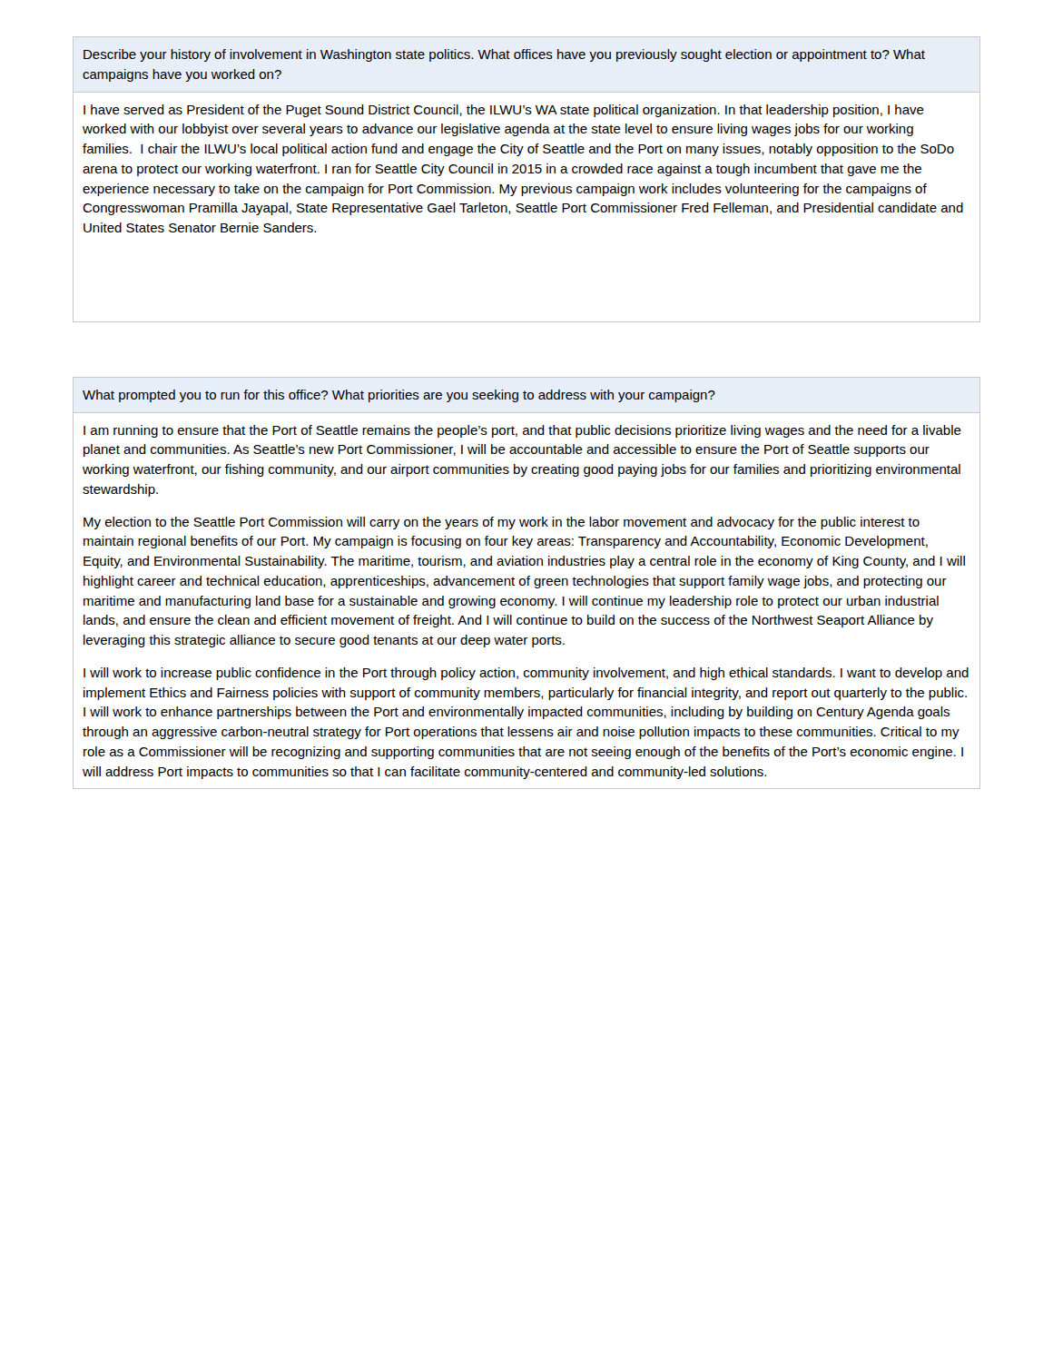| Describe your history of involvement in Washington state politics. What offices have you previously sought election or appointment to? What campaigns have you worked on? |
| I have served as President of the Puget Sound District Council, the ILWU’s WA state political organization. In that leadership position, I have worked with our lobbyist over several years to advance our legislative agenda at the state level to ensure living wages jobs for our working families. I chair the ILWU’s local political action fund and engage the City of Seattle and the Port on many issues, notably opposition to the SoDo arena to protect our working waterfront. I ran for Seattle City Council in 2015 in a crowded race against a tough incumbent that gave me the experience necessary to take on the campaign for Port Commission. My previous campaign work includes volunteering for the campaigns of Congresswoman Pramilla Jayapal, State Representative Gael Tarleton, Seattle Port Commissioner Fred Felleman, and Presidential candidate and United States Senator Bernie Sanders. |
| What prompted you to run for this office? What priorities are you seeking to address with your campaign? |
| I am running to ensure that the Port of Seattle remains the people’s port, and that public decisions prioritize living wages and the need for a livable planet and communities. As Seattle’s new Port Commissioner, I will be accountable and accessible to ensure the Port of Seattle supports our working waterfront, our fishing community, and our airport communities by creating good paying jobs for our families and prioritizing environmental stewardship. My election to the Seattle Port Commission will carry on the years of my work in the labor movement and advocacy for the public interest to maintain regional benefits of our Port. My campaign is focusing on four key areas: Transparency and Accountability, Economic Development, Equity, and Environmental Sustainability. The maritime, tourism, and aviation industries play a central role in the economy of King County, and I will highlight career and technical education, apprenticeships, advancement of green technologies that support family wage jobs, and protecting our maritime and manufacturing land base for a sustainable and growing economy. I will continue my leadership role to protect our urban industrial lands, and ensure the clean and efficient movement of freight. And I will continue to build on the success of the Northwest Seaport Alliance by leveraging this strategic alliance to secure good tenants at our deep water ports. I will work to increase public confidence in the Port through policy action, community involvement, and high ethical standards. I want to develop and implement Ethics and Fairness policies with support of community members, particularly for financial integrity, and report out quarterly to the public. I will work to enhance partnerships between the Port and environmentally impacted communities, including by building on Century Agenda goals through an aggressive carbon-neutral strategy for Port operations that lessens air and noise pollution impacts to these communities. Critical to my role as a Commissioner will be recognizing and supporting communities that are not seeing enough of the benefits of the Port’s economic engine. I will address Port impacts to communities so that I can facilitate community-centered and community-led solutions. |